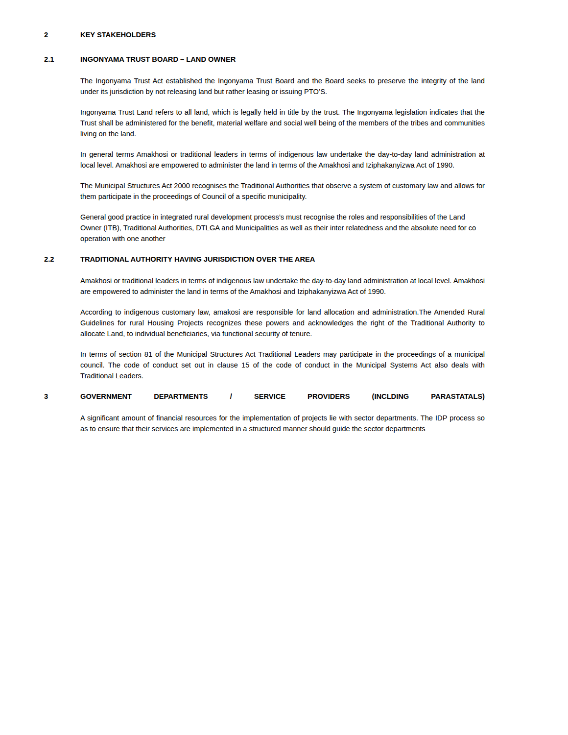2 KEY STAKEHOLDERS
2.1 INGONYAMA TRUST BOARD – LAND OWNER
The Ingonyama Trust Act established the Ingonyama Trust Board and the Board seeks to preserve the integrity of the land under its jurisdiction by not releasing land but rather leasing or issuing PTO’S.
Ingonyama Trust Land refers to all land, which is legally held in title by the trust. The Ingonyama legislation indicates that the Trust shall be administered for the benefit, material welfare and social well being of the members of the tribes and communities living on the land.
In general terms Amakhosi or traditional leaders in terms of indigenous law undertake the day-to-day land administration at local level. Amakhosi are empowered to administer the land in terms of the Amakhosi and Iziphakanyizwa Act of 1990.
The Municipal Structures Act 2000 recognises the Traditional Authorities that observe a system of customary law and allows for them participate in the proceedings of Council of a specific municipality.
General good practice in integrated rural development process’s must recognise the roles and responsibilities of the Land Owner (ITB), Traditional Authorities, DTLGA and Municipalities as well as their inter relatedness and the absolute need for co operation with one another
2.2 TRADITIONAL AUTHORITY HAVING JURISDICTION OVER THE AREA
Amakhosi or traditional leaders in terms of indigenous law undertake the day-to-day land administration at local level. Amakhosi are empowered to administer the land in terms of the Amakhosi and Iziphakanyizwa Act of 1990.
According to indigenous customary law, amakosi are responsible for land allocation and administration.The Amended Rural Guidelines for rural Housing Projects recognizes these powers and acknowledges the right of the Traditional Authority to allocate Land, to individual beneficiaries, via functional security of tenure.
In terms of section 81 of the Municipal Structures Act Traditional Leaders may participate in the proceedings of a municipal council. The code of conduct set out in clause 15 of the code of conduct in the Municipal Systems Act also deals with Traditional Leaders.
3 GOVERNMENT DEPARTMENTS / SERVICE PROVIDERS (INCLDING PARASTATALS)
A significant amount of financial resources for the implementation of projects lie with sector departments. The IDP process so as to ensure that their services are implemented in a structured manner should guide the sector departments